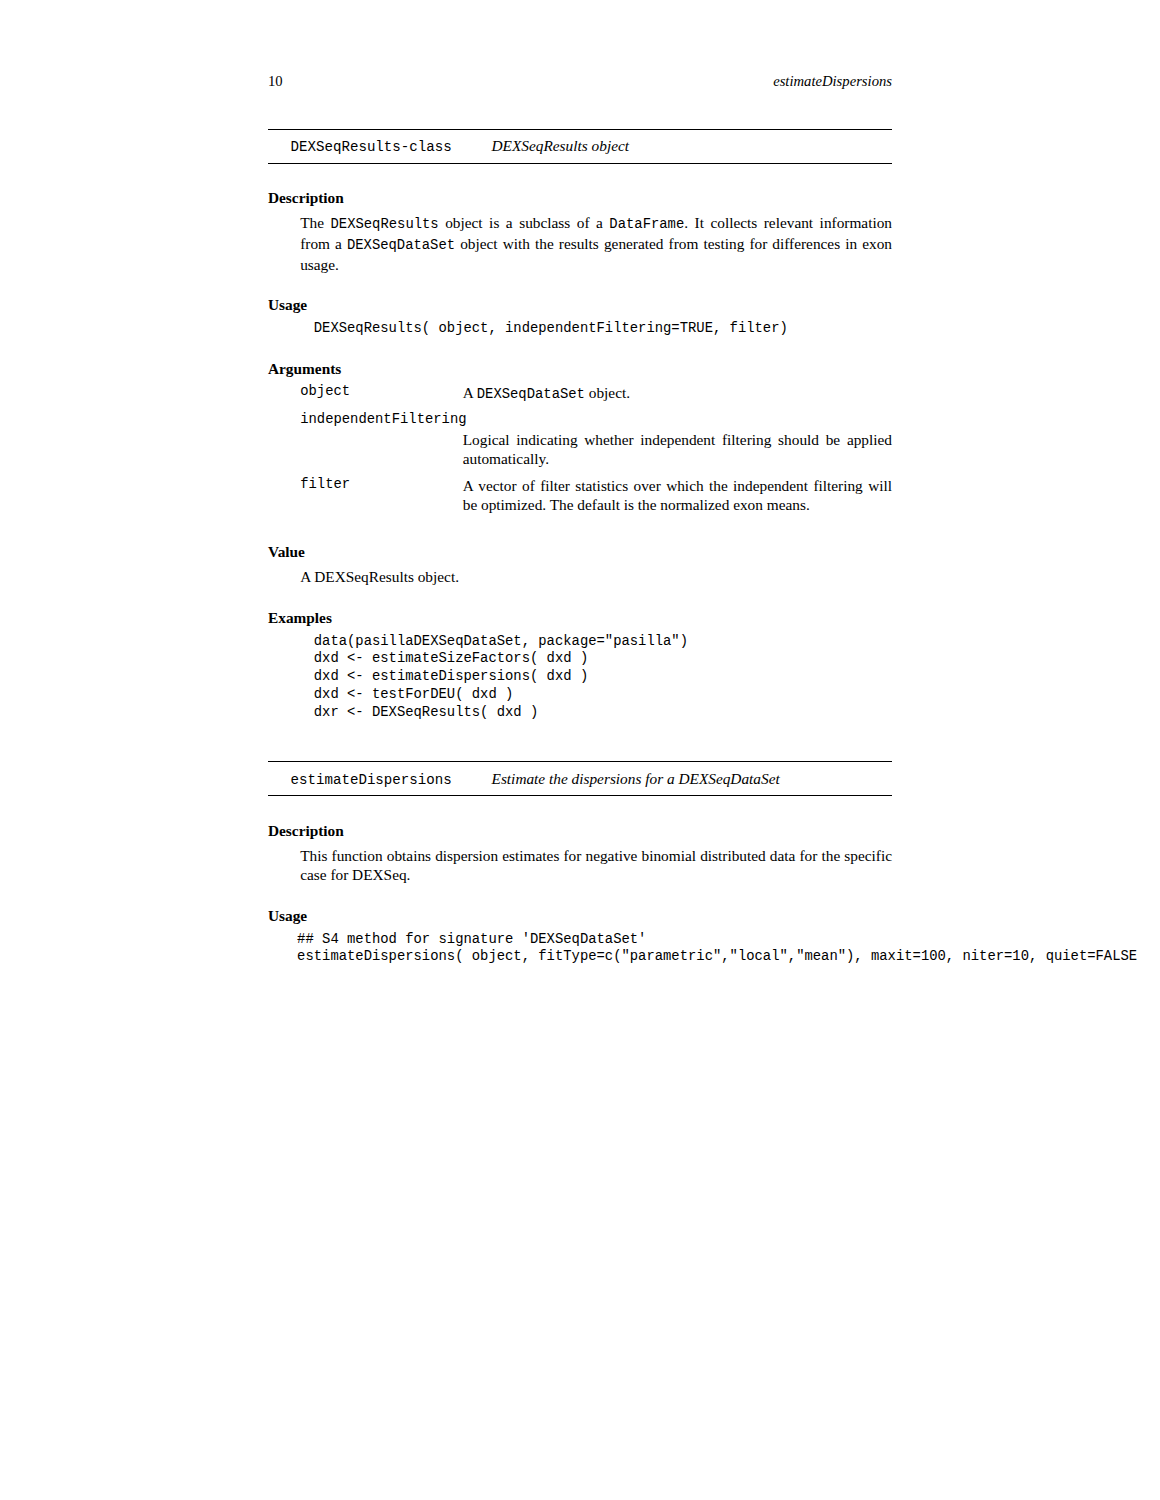10 estimateDispersions
DEXSeqResults-class DEXSeqResults object
Description
The DEXSeqResults object is a subclass of a DataFrame. It collects relevant information from a DEXSeqDataSet object with the results generated from testing for differences in exon usage.
Usage
  DEXSeqResults( object, independentFiltering=TRUE, filter)
Arguments
object
A DEXSeqDataSet object.
independentFiltering
Logical indicating whether independent filtering should be applied automatically.
filter
A vector of filter statistics over which the independent filtering will be optimized. The default is the normalized exon means.
Value
A DEXSeqResults object.
Examples
  data(pasillaDEXSeqDataSet, package="pasilla")
  dxd <- estimateSizeFactors( dxd )
  dxd <- estimateDispersions( dxd )
  dxd <- testForDEU( dxd )
  dxr <- DEXSeqResults( dxd )
estimateDispersions Estimate the dispersions for a DEXSeqDataSet
Description
This function obtains dispersion estimates for negative binomial distributed data for the specific case for DEXSeq.
Usage
## S4 method for signature 'DEXSeqDataSet'
estimateDispersions( object, fitType=c("parametric","local","mean"), maxit=100, niter=10, quiet=FALSE